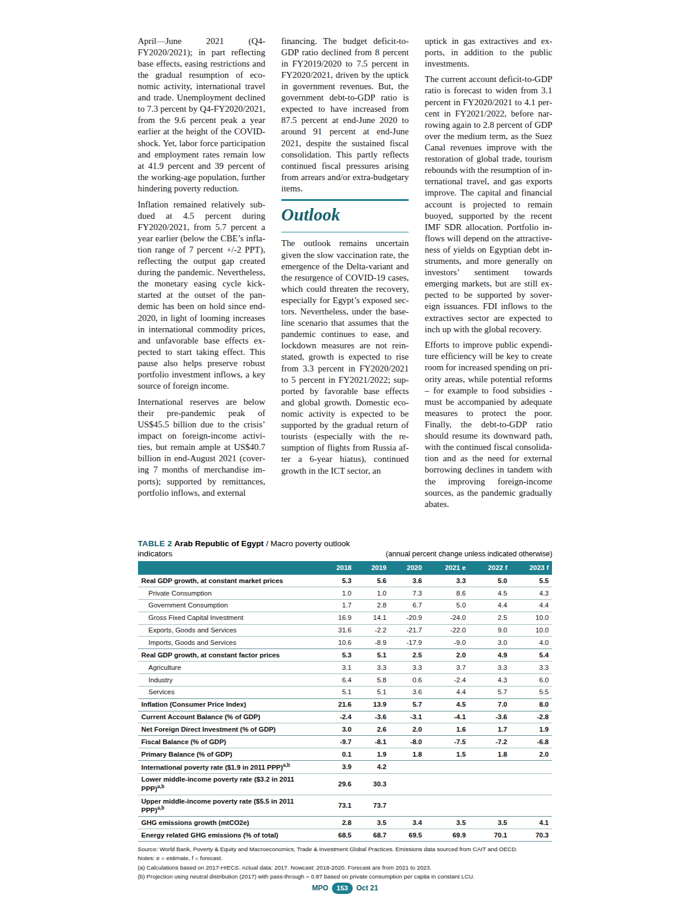April—June 2021 (Q4-FY2020/2021); in part reflecting base effects, easing restrictions and the gradual resumption of economic activity, international travel and trade. Unemployment declined to 7.3 percent by Q4-FY2020/2021, from the 9.6 percent peak a year earlier at the height of the COVID-shock. Yet, labor force participation and employment rates remain low at 41.9 percent and 39 percent of the working-age population, further hindering poverty reduction.
Inflation remained relatively subdued at 4.5 percent during FY2020/2021, from 5.7 percent a year earlier (below the CBE’s inflation range of 7 percent +/-2 PPT), reflecting the output gap created during the pandemic. Nevertheless, the monetary easing cycle kickstarted at the outset of the pandemic has been on hold since end-2020, in light of looming increases in international commodity prices, and unfavorable base effects expected to start taking effect. This pause also helps preserve robust portfolio investment inflows, a key source of foreign income.
International reserves are below their pre-pandemic peak of US$45.5 billion due to the crisis’ impact on foreign-income activities, but remain ample at US$40.7 billion in end-August 2021 (covering 7 months of merchandise imports); supported by remittances, portfolio inflows, and external
financing. The budget deficit-to-GDP ratio declined from 8 percent in FY2019/2020 to 7.5 percent in FY2020/2021, driven by the uptick in government revenues. But, the government debt-to-GDP ratio is expected to have increased from 87.5 percent at end-June 2020 to around 91 percent at end-June 2021, despite the sustained fiscal consolidation. This partly reflects continued fiscal pressures arising from arrears and/or extra-budgetary items.
Outlook
The outlook remains uncertain given the slow vaccination rate, the emergence of the Delta-variant and the resurgence of COVID-19 cases, which could threaten the recovery, especially for Egypt’s exposed sectors. Nevertheless, under the baseline scenario that assumes that the pandemic continues to ease, and lockdown measures are not reinstated, growth is expected to rise from 3.3 percent in FY2020/2021 to 5 percent in FY2021/2022; supported by favorable base effects and global growth. Domestic economic activity is expected to be supported by the gradual return of tourists (especially with the resumption of flights from Russia after a 6-year hiatus), continued growth in the ICT sector, an
uptick in gas extractives and exports, in addition to the public investments.
The current account deficit-to-GDP ratio is forecast to widen from 3.1 percent in FY2020/2021 to 4.1 percent in FY2021/2022, before narrowing again to 2.8 percent of GDP over the medium term, as the Suez Canal revenues improve with the restoration of global trade, tourism rebounds with the resumption of international travel, and gas exports improve. The capital and financial account is projected to remain buoyed, supported by the recent IMF SDR allocation. Portfolio inflows will depend on the attractiveness of yields on Egyptian debt instruments, and more generally on investors’ sentiment towards emerging markets, but are still expected to be supported by sovereign issuances. FDI inflows to the extractives sector are expected to inch up with the global recovery.
Efforts to improve public expenditure efficiency will be key to create room for increased spending on priority areas, while potential reforms – for example to food subsidies - must be accompanied by adequate measures to protect the poor. Finally, the debt-to-GDP ratio should resume its downward path, with the continued fiscal consolidation and as the need for external borrowing declines in tandem with the improving foreign-income sources, as the pandemic gradually abates.
TABLE 2 Arab Republic of Egypt / Macro poverty outlook indicators
(annual percent change unless indicated otherwise)
| | 2018 | 2019 | 2020 | 2021 e | 2022 f | 2023 f |
| --- | --- | --- | --- | --- | --- | --- |
| Real GDP growth, at constant market prices | 5.3 | 5.6 | 3.6 | 3.3 | 5.0 | 5.5 |
| Private Consumption | 1.0 | 1.0 | 7.3 | 8.6 | 4.5 | 4.3 |
| Government Consumption | 1.7 | 2.8 | 6.7 | 5.0 | 4.4 | 4.4 |
| Gross Fixed Capital Investment | 16.9 | 14.1 | -20.9 | -24.0 | 2.5 | 10.0 |
| Exports, Goods and Services | 31.6 | -2.2 | -21.7 | -22.0 | 9.0 | 10.0 |
| Imports, Goods and Services | 10.6 | -8.9 | -17.9 | -9.0 | 3.0 | 4.0 |
| Real GDP growth, at constant factor prices | 5.3 | 5.1 | 2.5 | 2.0 | 4.9 | 5.4 |
| Agriculture | 3.1 | 3.3 | 3.3 | 3.7 | 3.3 | 3.3 |
| Industry | 6.4 | 5.8 | 0.6 | -2.4 | 4.3 | 6.0 |
| Services | 5.1 | 5.1 | 3.6 | 4.4 | 5.7 | 5.5 |
| Inflation (Consumer Price Index) | 21.6 | 13.9 | 5.7 | 4.5 | 7.0 | 8.0 |
| Current Account Balance (% of GDP) | -2.4 | -3.6 | -3.1 | -4.1 | -3.6 | -2.8 |
| Net Foreign Direct Investment (% of GDP) | 3.0 | 2.6 | 2.0 | 1.6 | 1.7 | 1.9 |
| Fiscal Balance (% of GDP) | -9.7 | -8.1 | -8.0 | -7.5 | -7.2 | -6.8 |
| Primary Balance (% of GDP) | 0.1 | 1.9 | 1.8 | 1.5 | 1.8 | 2.0 |
| International poverty rate ($1.9 in 2011 PPP) a,b | 3.9 | 4.2 | | | | |
| Lower middle-income poverty rate ($3.2 in 2011 PPP) a,b | 29.6 | 30.3 | | | | |
| Upper middle-income poverty rate ($5.5 in 2011 PPP) a,b | 73.1 | 73.7 | | | | |
| GHG emissions growth (mtCO2e) | 2.8 | 3.5 | 3.4 | 3.5 | 3.5 | 4.1 |
| Energy related GHG emissions (% of total) | 68.5 | 68.7 | 69.5 | 69.9 | 70.1 | 70.3 |
Source: World Bank, Poverty & Equity and Macroeconomics, Trade & Investment Global Practices. Emissions data sourced from CAIT and OECD.
Notes: e = estimate, f = forecast.
(a) Calculations based on 2017-HIECS. Actual data: 2017. Nowcast: 2018-2020. Forecast are from 2021 to 2023.
(b) Projection using neutral distribution (2017) with pass-through = 0.87 based on private consumption per capita in constant LCU.
MPO 153 Oct 21